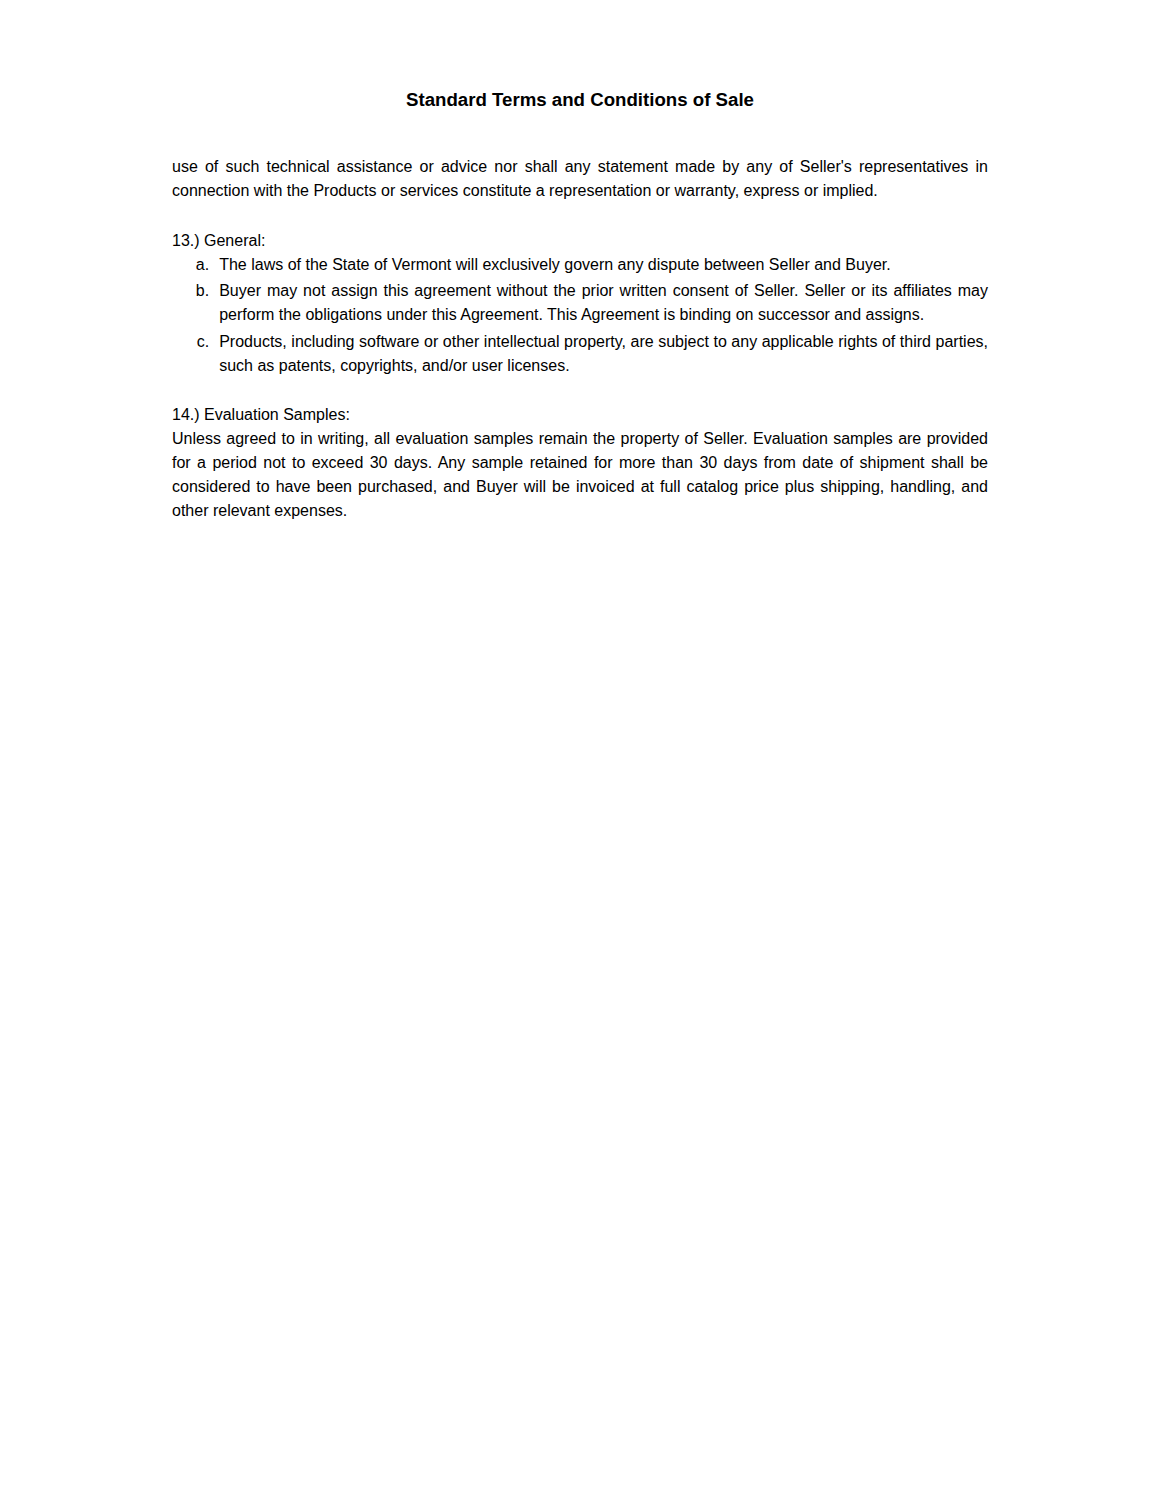Standard Terms and Conditions of Sale
use of such technical assistance or advice nor shall any statement made by any of Seller's representatives in connection with the Products or services constitute a representation or warranty, express or implied.
13.) General:
The laws of the State of Vermont will exclusively govern any dispute between Seller and Buyer.
Buyer may not assign this agreement without the prior written consent of Seller. Seller or its affiliates may perform the obligations under this Agreement. This Agreement is binding on successor and assigns.
Products, including software or other intellectual property, are subject to any applicable rights of third parties, such as patents, copyrights, and/or user licenses.
14.) Evaluation Samples:
Unless agreed to in writing, all evaluation samples remain the property of Seller. Evaluation samples are provided for a period not to exceed 30 days. Any sample retained for more than 30 days from date of shipment shall be considered to have been purchased, and Buyer will be invoiced at full catalog price plus shipping, handling, and other relevant expenses.